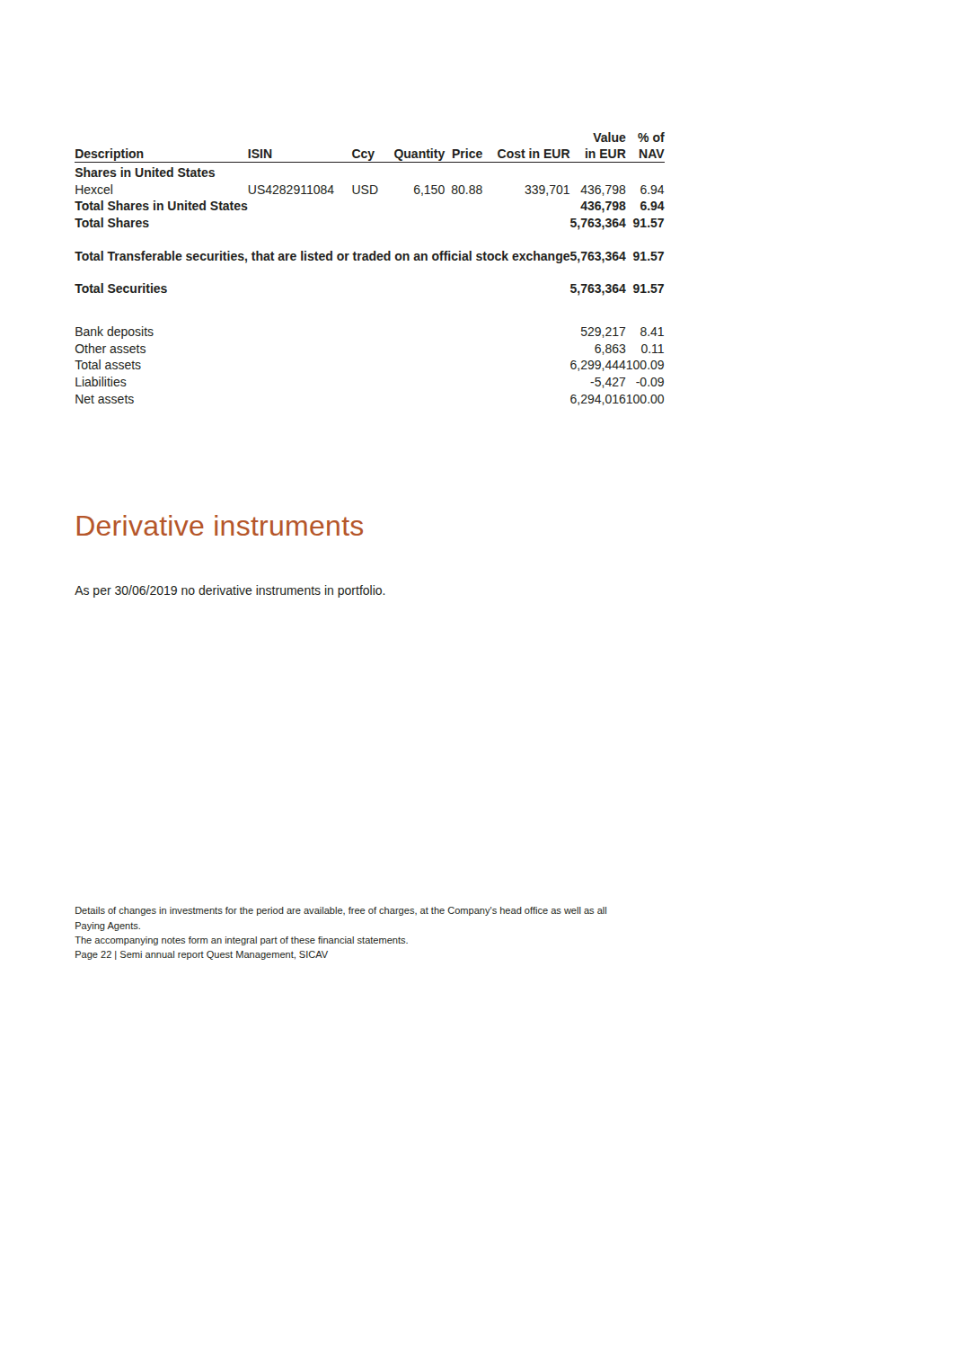| | | | | | | Value | % of |
| --- | --- | --- | --- | --- | --- | --- | --- |
| Description | ISIN | Ccy | Quantity | Price | Cost in EUR | in EUR | NAV |
| Shares in United States | | | | | | | |
| Hexcel | US4282911084 | USD | 6,150 | 80.88 | 339,701 | 436,798 | 6.94 |
| Total Shares in United States | | | | | | 436,798 | 6.94 |
| Total Shares | | | | | | 5,763,364 | 91.57 |
| Total Transferable securities, that are listed or traded on an official stock exchange | 5,763,364 | 91.57 |
| Total Securities | | | | | | 5,763,364 | 91.57 |
| Bank deposits | | | | | | 529,217 | 8.41 |
| Other assets | | | | | | 6,863 | 0.11 |
| Total assets | | | | | | 6,299,444 | 100.09 |
| Liabilities | | | | | | -5,427 | -0.09 |
| Net assets | | | | | | 6,294,016 | 100.00 |
Derivative instruments
As per 30/06/2019 no derivative instruments in portfolio.
Details of changes in investments for the period are available, free of charges, at the Company's head office as well as all Paying Agents.
The accompanying notes form an integral part of these financial statements.
Page 22 | Semi annual report Quest Management, SICAV